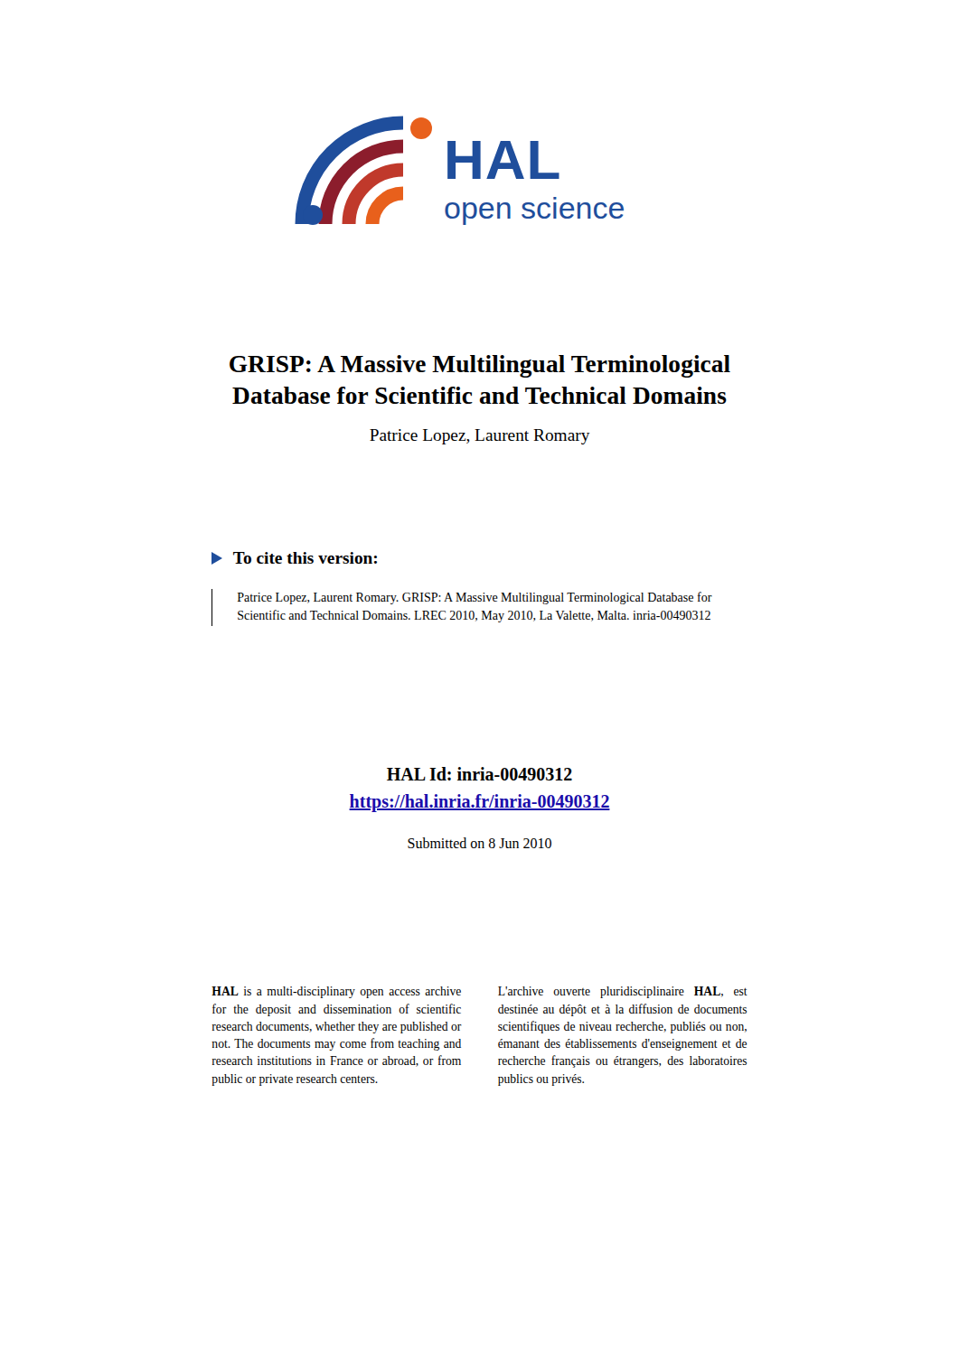HAL open science
GRISP: A Massive Multilingual Terminological
Database for Scientific and Technical Domains
Patrice Lopez, Laurent Romary
To cite this version:
Patrice Lopez, Laurent Romary. GRISP: A Massive Multilingual Terminological Database for Scientific and Technical Domains. LREC 2010, May 2010, La Valette, Malta. inria-00490312
HAL Id: inria-00490312
https://hal.inria.fr/inria-00490312
Submitted on 8 Jun 2010
HAL is a multi-disciplinary open access archive for the deposit and dissemination of scientific research documents, whether they are published or not. The documents may come from teaching and research institutions in France or abroad, or from public or private research centers.
L'archive ouverte pluridisciplinaire HAL, est destinée au dépôt et à la diffusion de documents scientifiques de niveau recherche, publiés ou non, émanant des établissements d'enseignement et de recherche français ou étrangers, des laboratoires publics ou privés.